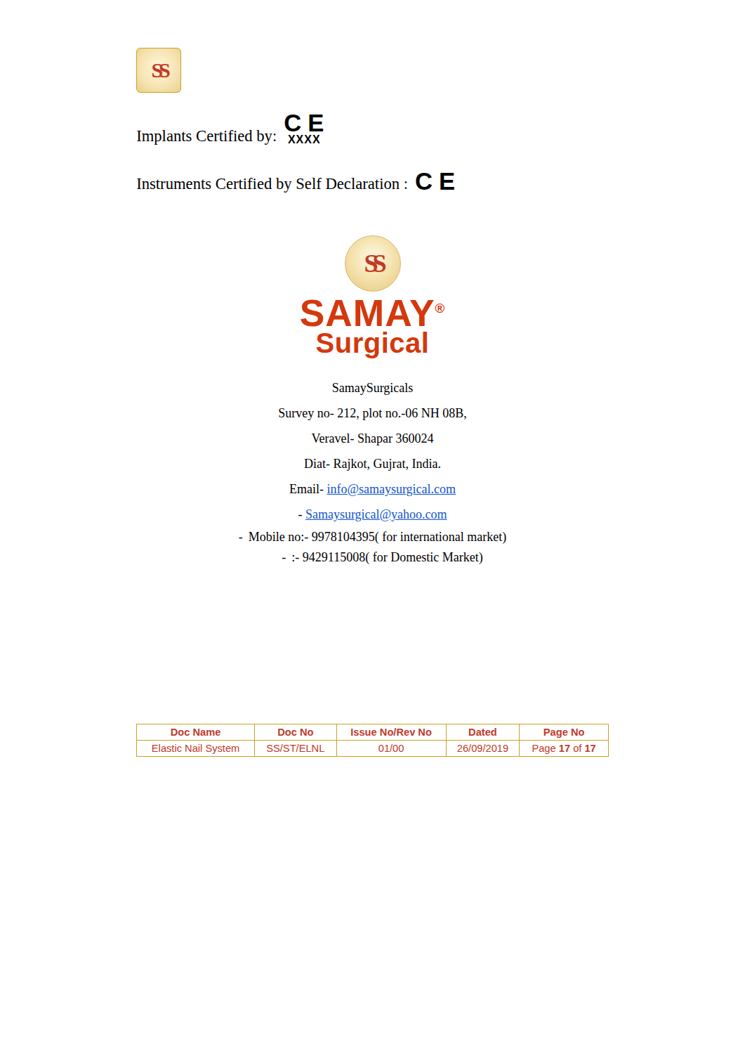SS
Implants Certified by: C E XXXX
Instruments Certified by Self Declaration : C E
SS
SAMAY®
Surgical
SamaySurgicals
Survey no- 212, plot no.-06 NH 08B,
Veravel- Shapar 360024
Diat- Rajkot, Gujrat, India.
Email- info@samaysurgical.com
- Samaysurgical@yahoo.com
Mobile no:- 9978104395( for international market)
:- 9429115008( for Domestic Market)
| Doc Name | Doc No | Issue No/Rev No | Dated | Page No |
| --- | --- | --- | --- | --- |
| Elastic Nail System | SS/ST/ELNL | 01/00 | 26/09/2019 | Page 17 of 17 |